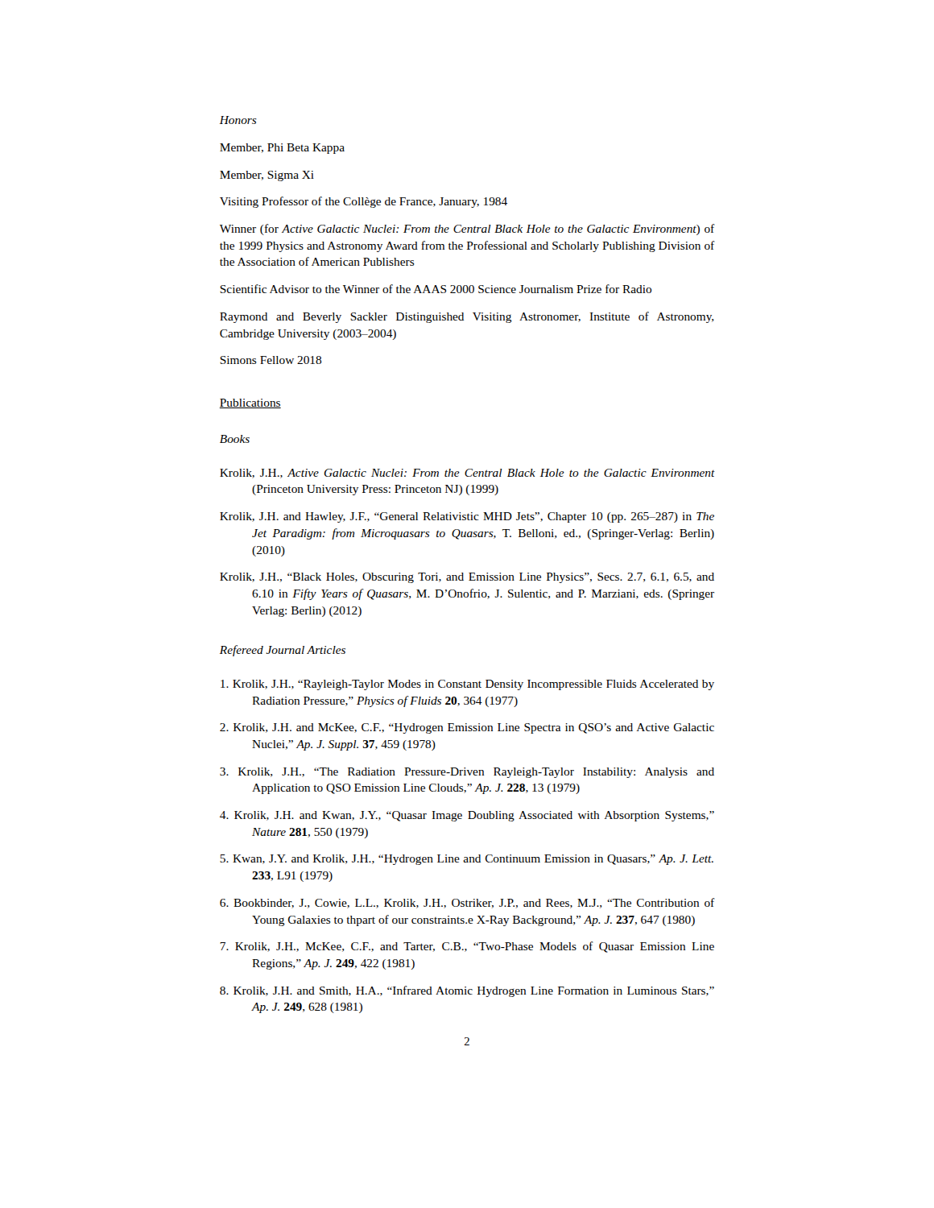Honors
Member, Phi Beta Kappa
Member, Sigma Xi
Visiting Professor of the Collège de France, January, 1984
Winner (for Active Galactic Nuclei: From the Central Black Hole to the Galactic Environment) of the 1999 Physics and Astronomy Award from the Professional and Scholarly Publishing Division of the Association of American Publishers
Scientific Advisor to the Winner of the AAAS 2000 Science Journalism Prize for Radio
Raymond and Beverly Sackler Distinguished Visiting Astronomer, Institute of Astronomy, Cambridge University (2003–2004)
Simons Fellow 2018
Publications
Books
Krolik, J.H., Active Galactic Nuclei: From the Central Black Hole to the Galactic Environment (Princeton University Press: Princeton NJ) (1999)
Krolik, J.H. and Hawley, J.F., “General Relativistic MHD Jets”, Chapter 10 (pp. 265–287) in The Jet Paradigm: from Microquasars to Quasars, T. Belloni, ed., (Springer-Verlag: Berlin) (2010)
Krolik, J.H., “Black Holes, Obscuring Tori, and Emission Line Physics”, Secs. 2.7, 6.1, 6.5, and 6.10 in Fifty Years of Quasars, M. D’Onofrio, J. Sulentic, and P. Marziani, eds. (Springer Verlag: Berlin) (2012)
Refereed Journal Articles
Krolik, J.H., “Rayleigh-Taylor Modes in Constant Density Incompressible Fluids Accelerated by Radiation Pressure,” Physics of Fluids 20, 364 (1977)
Krolik, J.H. and McKee, C.F., “Hydrogen Emission Line Spectra in QSO’s and Active Galactic Nuclei,” Ap. J. Suppl. 37, 459 (1978)
Krolik, J.H., “The Radiation Pressure-Driven Rayleigh-Taylor Instability: Analysis and Application to QSO Emission Line Clouds,” Ap. J. 228, 13 (1979)
Krolik, J.H. and Kwan, J.Y., “Quasar Image Doubling Associated with Absorption Systems,” Nature 281, 550 (1979)
Kwan, J.Y. and Krolik, J.H., “Hydrogen Line and Continuum Emission in Quasars,” Ap. J. Lett. 233, L91 (1979)
Bookbinder, J., Cowie, L.L., Krolik, J.H., Ostriker, J.P., and Rees, M.J., “The Contribution of Young Galaxies to thpart of our constraints.e X-Ray Background,” Ap. J. 237, 647 (1980)
Krolik, J.H., McKee, C.F., and Tarter, C.B., “Two-Phase Models of Quasar Emission Line Regions,” Ap. J. 249, 422 (1981)
Krolik, J.H. and Smith, H.A., “Infrared Atomic Hydrogen Line Formation in Luminous Stars,” Ap. J. 249, 628 (1981)
2